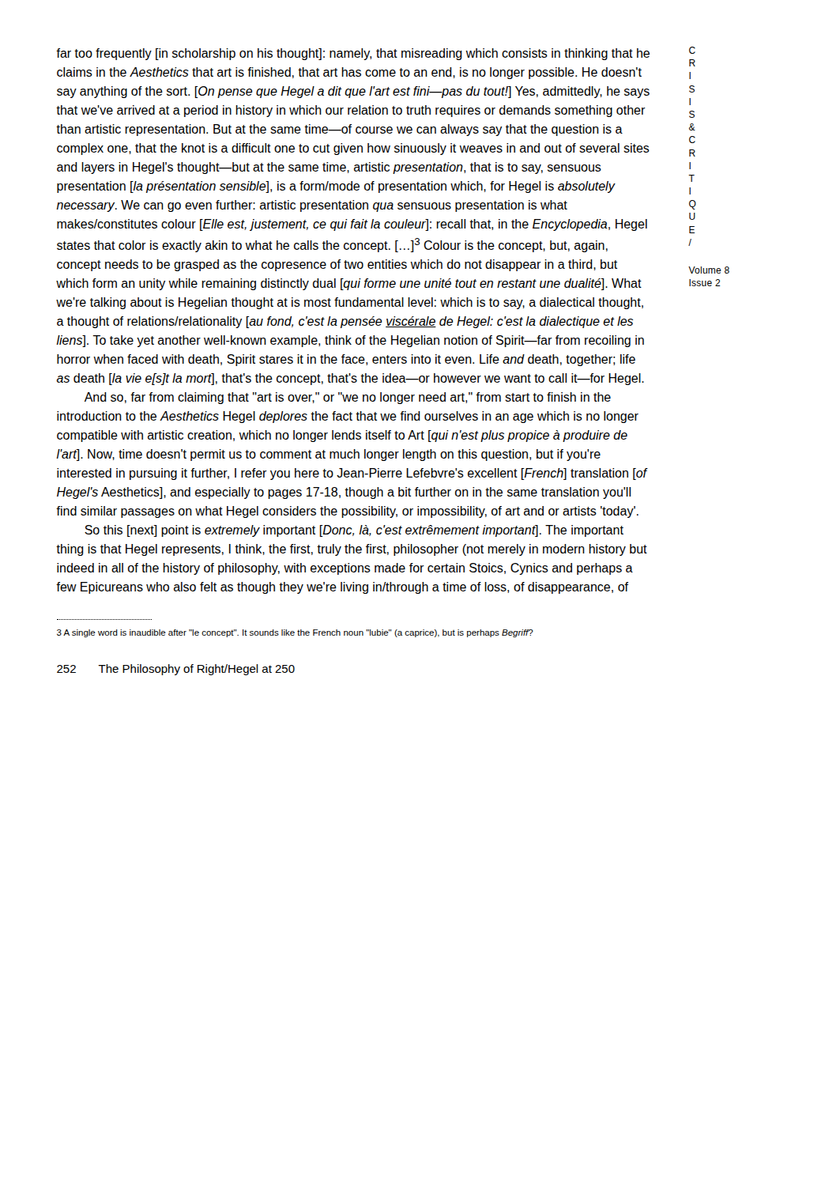far too frequently [in scholarship on his thought]: namely, that misreading which consists in thinking that he claims in the Aesthetics that art is finished, that art has come to an end, is no longer possible. He doesn't say anything of the sort. [On pense que Hegel a dit que l'art est fini—pas du tout!] Yes, admittedly, he says that we've arrived at a period in history in which our relation to truth requires or demands something other than artistic representation. But at the same time—of course we can always say that the question is a complex one, that the knot is a difficult one to cut given how sinuously it weaves in and out of several sites and layers in Hegel's thought—but at the same time, artistic presentation, that is to say, sensuous presentation [la présentation sensible], is a form/mode of presentation which, for Hegel is absolutely necessary. We can go even further: artistic presentation qua sensuous presentation is what makes/constitutes colour [Elle est, justement, ce qui fait la couleur]: recall that, in the Encyclopedia, Hegel states that color is exactly akin to what he calls the concept. […]3 Colour is the concept, but, again, concept needs to be grasped as the copresence of two entities which do not disappear in a third, but which form an unity while remaining distinctly dual [qui forme une unité tout en restant une dualité]. What we're talking about is Hegelian thought at is most fundamental level: which is to say, a dialectical thought, a thought of relations/relationality [au fond, c'est la pensée viscérale de Hegel: c'est la dialectique et les liens]. To take yet another well-known example, think of the Hegelian notion of Spirit—far from recoiling in horror when faced with death, Spirit stares it in the face, enters into it even. Life and death, together; life as death [la vie e[s]t la mort], that's the concept, that's the idea—or however we want to call it—for Hegel.
And so, far from claiming that "art is over," or "we no longer need art," from start to finish in the introduction to the Aesthetics Hegel deplores the fact that we find ourselves in an age which is no longer compatible with artistic creation, which no longer lends itself to Art [qui n'est plus propice à produire de l'art]. Now, time doesn't permit us to comment at much longer length on this question, but if you're interested in pursuing it further, I refer you here to Jean-Pierre Lefebvre's excellent [French] translation [of Hegel's Aesthetics], and especially to pages 17-18, though a bit further on in the same translation you'll find similar passages on what Hegel considers the possibility, or impossibility, of art and or artists 'today'.
So this [next] point is extremely important [Donc, là, c'est extrêmement important]. The important thing is that Hegel represents, I think, the first, truly the first, philosopher (not merely in modern history but indeed in all of the history of philosophy, with exceptions made for certain Stoics, Cynics and perhaps a few Epicureans who also felt as though they we're living in/through a time of loss, of disappearance, of
3 A single word is inaudible after "le concept". It sounds like the French noun "lubie" (a caprice), but is perhaps Begriff?
252 The Philosophy of Right/Hegel at 250
C
R
I
S
I
S
&
C
R
I
T
I
Q
U
E
/
Volume 8
Issue 2